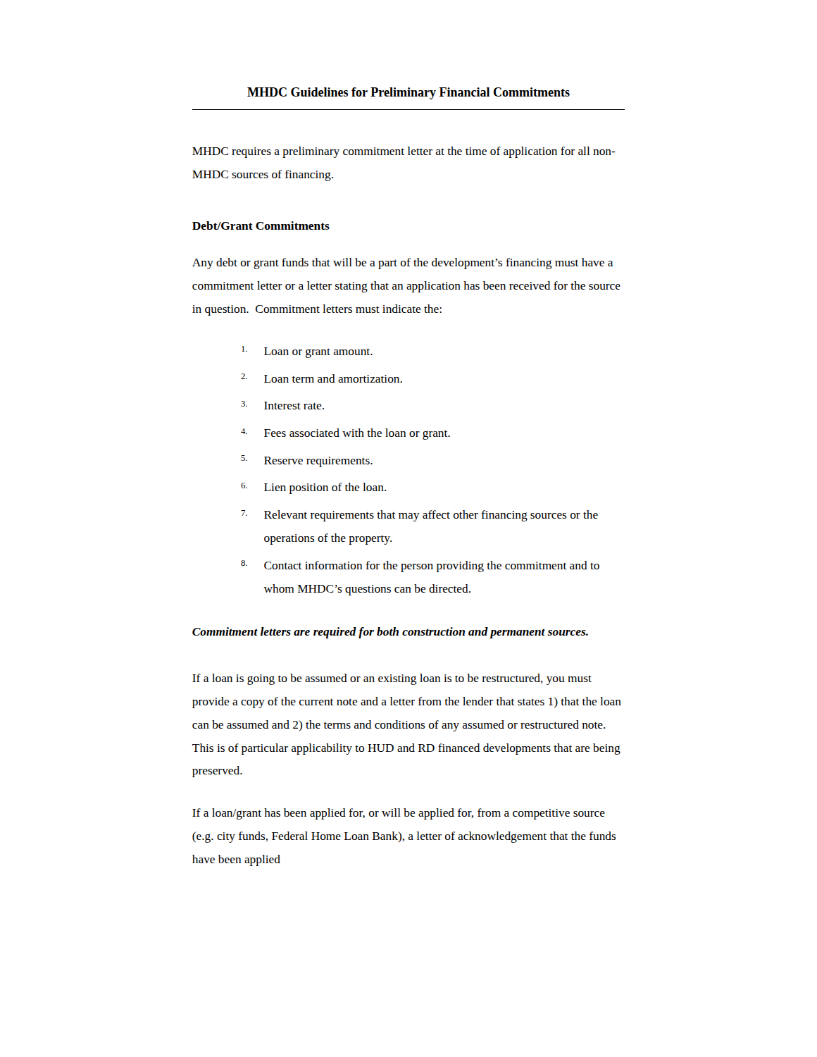MHDC Guidelines for Preliminary Financial Commitments
MHDC requires a preliminary commitment letter at the time of application for all non-MHDC sources of financing.
Debt/Grant Commitments
Any debt or grant funds that will be a part of the development’s financing must have a commitment letter or a letter stating that an application has been received for the source in question. Commitment letters must indicate the:
Loan or grant amount.
Loan term and amortization.
Interest rate.
Fees associated with the loan or grant.
Reserve requirements.
Lien position of the loan.
Relevant requirements that may affect other financing sources or the operations of the property.
Contact information for the person providing the commitment and to whom MHDC’s questions can be directed.
Commitment letters are required for both construction and permanent sources.
If a loan is going to be assumed or an existing loan is to be restructured, you must provide a copy of the current note and a letter from the lender that states 1) that the loan can be assumed and 2) the terms and conditions of any assumed or restructured note. This is of particular applicability to HUD and RD financed developments that are being preserved.
If a loan/grant has been applied for, or will be applied for, from a competitive source (e.g. city funds, Federal Home Loan Bank), a letter of acknowledgement that the funds have been applied